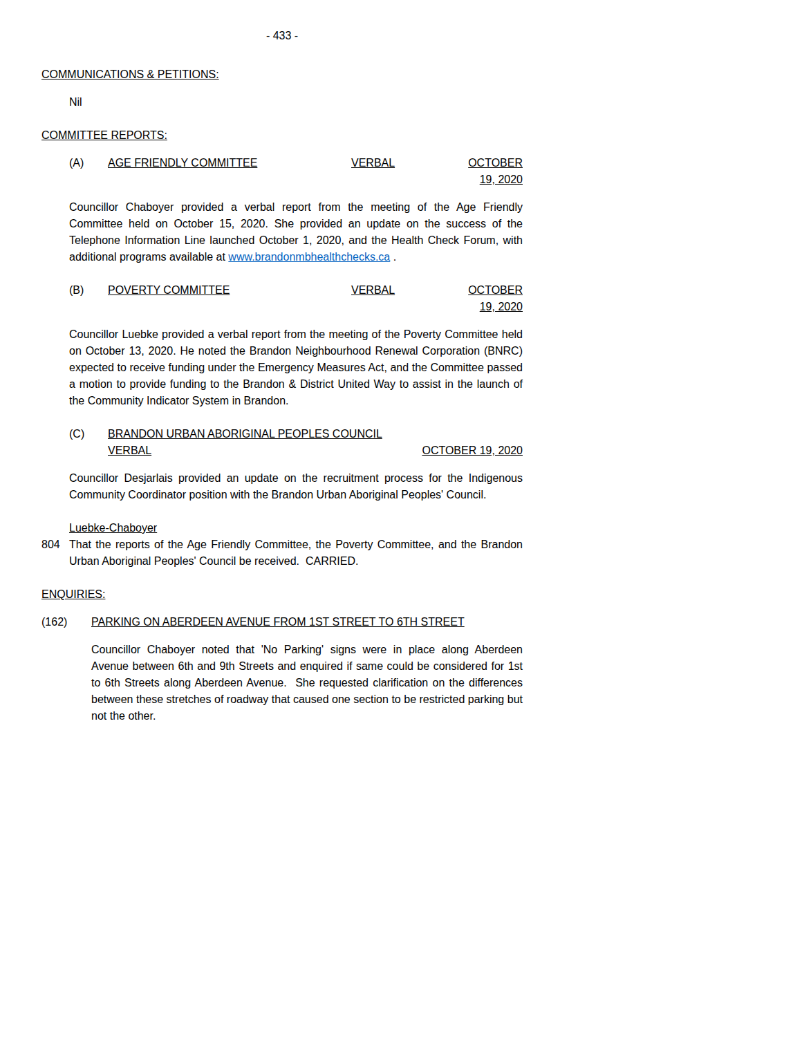- 433 -
COMMUNICATIONS & PETITIONS:
Nil
COMMITTEE REPORTS:
(A) AGE FRIENDLY COMMITTEE VERBAL OCTOBER 19, 2020
Councillor Chaboyer provided a verbal report from the meeting of the Age Friendly Committee held on October 15, 2020. She provided an update on the success of the Telephone Information Line launched October 1, 2020, and the Health Check Forum, with additional programs available at www.brandonmbhealthchecks.ca .
(B) POVERTY COMMITTEE VERBAL OCTOBER 19, 2020
Councillor Luebke provided a verbal report from the meeting of the Poverty Committee held on October 13, 2020. He noted the Brandon Neighbourhood Renewal Corporation (BNRC) expected to receive funding under the Emergency Measures Act, and the Committee passed a motion to provide funding to the Brandon & District United Way to assist in the launch of the Community Indicator System in Brandon.
(C) BRANDON URBAN ABORIGINAL PEOPLES COUNCIL
VERBAL OCTOBER 19, 2020
Councillor Desjarlais provided an update on the recruitment process for the Indigenous Community Coordinator position with the Brandon Urban Aboriginal Peoples' Council.
804
Luebke-Chaboyer
That the reports of the Age Friendly Committee, the Poverty Committee, and the Brandon Urban Aboriginal Peoples' Council be received. CARRIED.
ENQUIRIES:
(162) PARKING ON ABERDEEN AVENUE FROM 1ST STREET TO 6TH STREET
Councillor Chaboyer noted that 'No Parking' signs were in place along Aberdeen Avenue between 6th and 9th Streets and enquired if same could be considered for 1st to 6th Streets along Aberdeen Avenue. She requested clarification on the differences between these stretches of roadway that caused one section to be restricted parking but not the other.